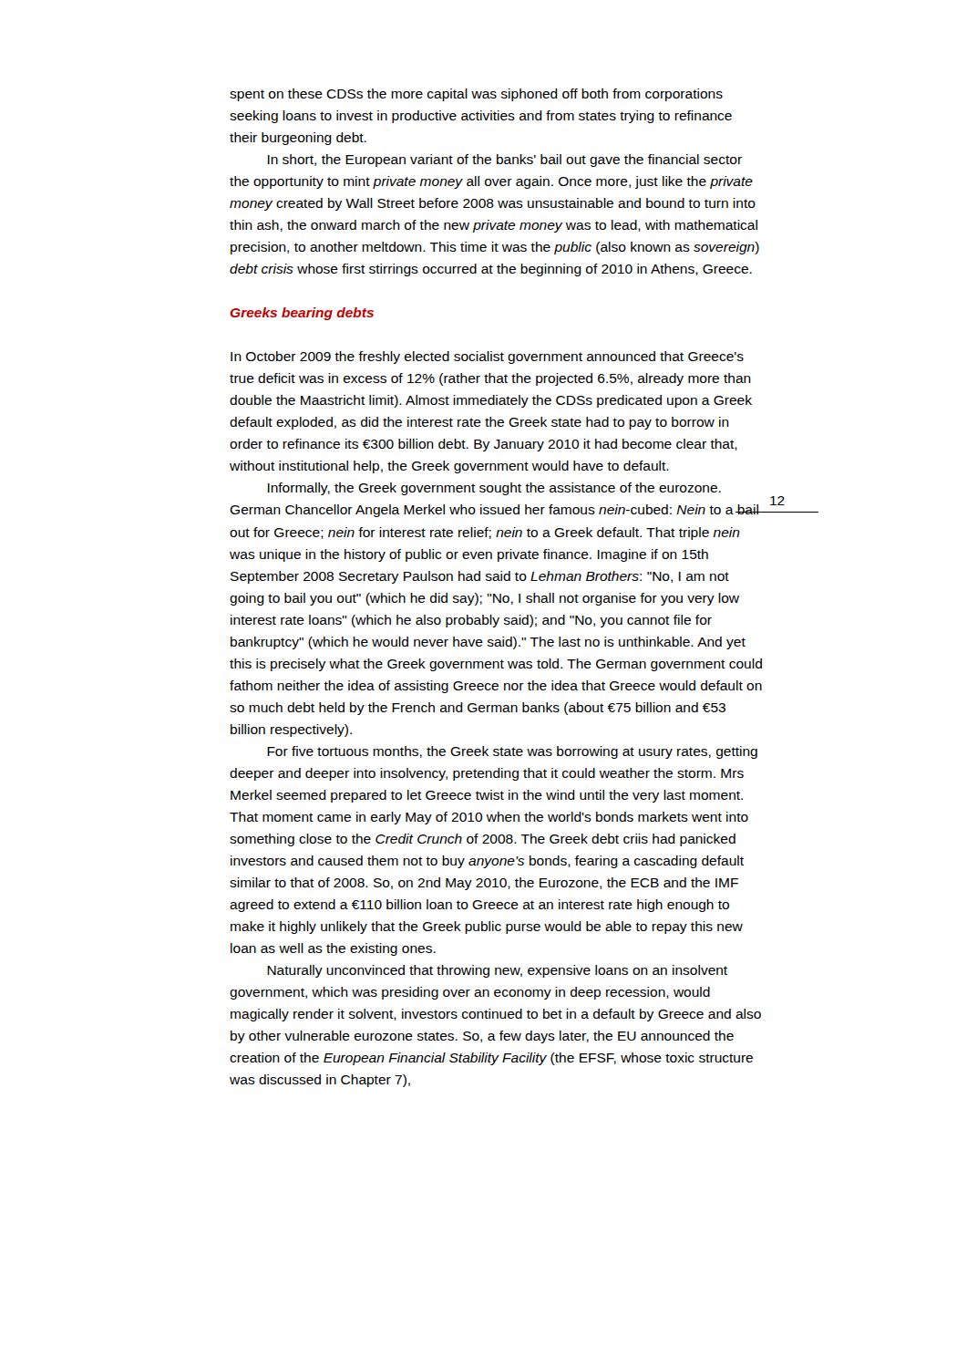12
spent on these CDSs the more capital was siphoned off both from corporations seeking loans to invest in productive activities and from states trying to refinance their burgeoning debt.
In short, the European variant of the banks' bail out gave the financial sector the opportunity to mint private money all over again. Once more, just like the private money created by Wall Street before 2008 was unsustainable and bound to turn into thin ash, the onward march of the new private money was to lead, with mathematical precision, to another meltdown. This time it was the public (also known as sovereign) debt crisis whose first stirrings occurred at the beginning of 2010 in Athens, Greece.
Greeks bearing debts
In October 2009 the freshly elected socialist government announced that Greece's true deficit was in excess of 12% (rather that the projected 6.5%, already more than double the Maastricht limit). Almost immediately the CDSs predicated upon a Greek default exploded, as did the interest rate the Greek state had to pay to borrow in order to refinance its €300 billion debt. By January 2010 it had become clear that, without institutional help, the Greek government would have to default.
Informally, the Greek government sought the assistance of the eurozone. German Chancellor Angela Merkel who issued her famous nein-cubed: Nein to a bail out for Greece; nein for interest rate relief; nein to a Greek default. That triple nein was unique in the history of public or even private finance. Imagine if on 15th September 2008 Secretary Paulson had said to Lehman Brothers: "No, I am not going to bail you out" (which he did say); "No, I shall not organise for you very low interest rate loans" (which he also probably said); and "No, you cannot file for bankruptcy" (which he would never have said)." The last no is unthinkable. And yet this is precisely what the Greek government was told. The German government could fathom neither the idea of assisting Greece nor the idea that Greece would default on so much debt held by the French and German banks (about €75 billion and €53 billion respectively).
For five tortuous months, the Greek state was borrowing at usury rates, getting deeper and deeper into insolvency, pretending that it could weather the storm. Mrs Merkel seemed prepared to let Greece twist in the wind until the very last moment. That moment came in early May of 2010 when the world's bonds markets went into something close to the Credit Crunch of 2008. The Greek debt criis had panicked investors and caused them not to buy anyone's bonds, fearing a cascading default similar to that of 2008. So, on 2nd May 2010, the Eurozone, the ECB and the IMF agreed to extend a €110 billion loan to Greece at an interest rate high enough to make it highly unlikely that the Greek public purse would be able to repay this new loan as well as the existing ones.
Naturally unconvinced that throwing new, expensive loans on an insolvent government, which was presiding over an economy in deep recession, would magically render it solvent, investors continued to bet in a default by Greece and also by other vulnerable eurozone states. So, a few days later, the EU announced the creation of the European Financial Stability Facility (the EFSF, whose toxic structure was discussed in Chapter 7),